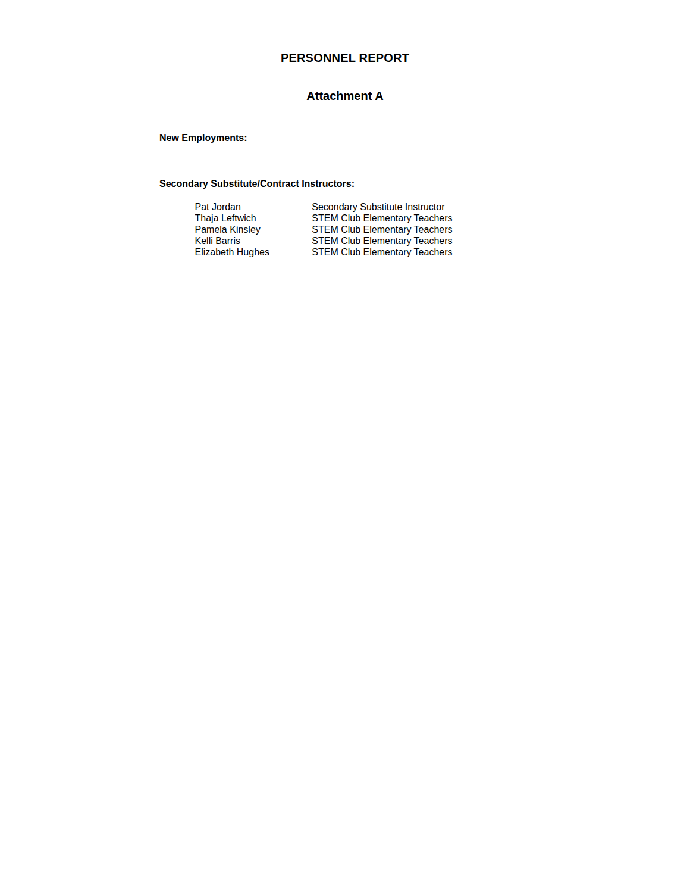PERSONNEL REPORT
Attachment A
New Employments:
Secondary Substitute/Contract Instructors:
| Pat Jordan | Secondary Substitute Instructor |
| Thaja Leftwich | STEM Club Elementary Teachers |
| Pamela Kinsley | STEM Club Elementary Teachers |
| Kelli Barris | STEM Club Elementary Teachers |
| Elizabeth Hughes | STEM Club Elementary Teachers |